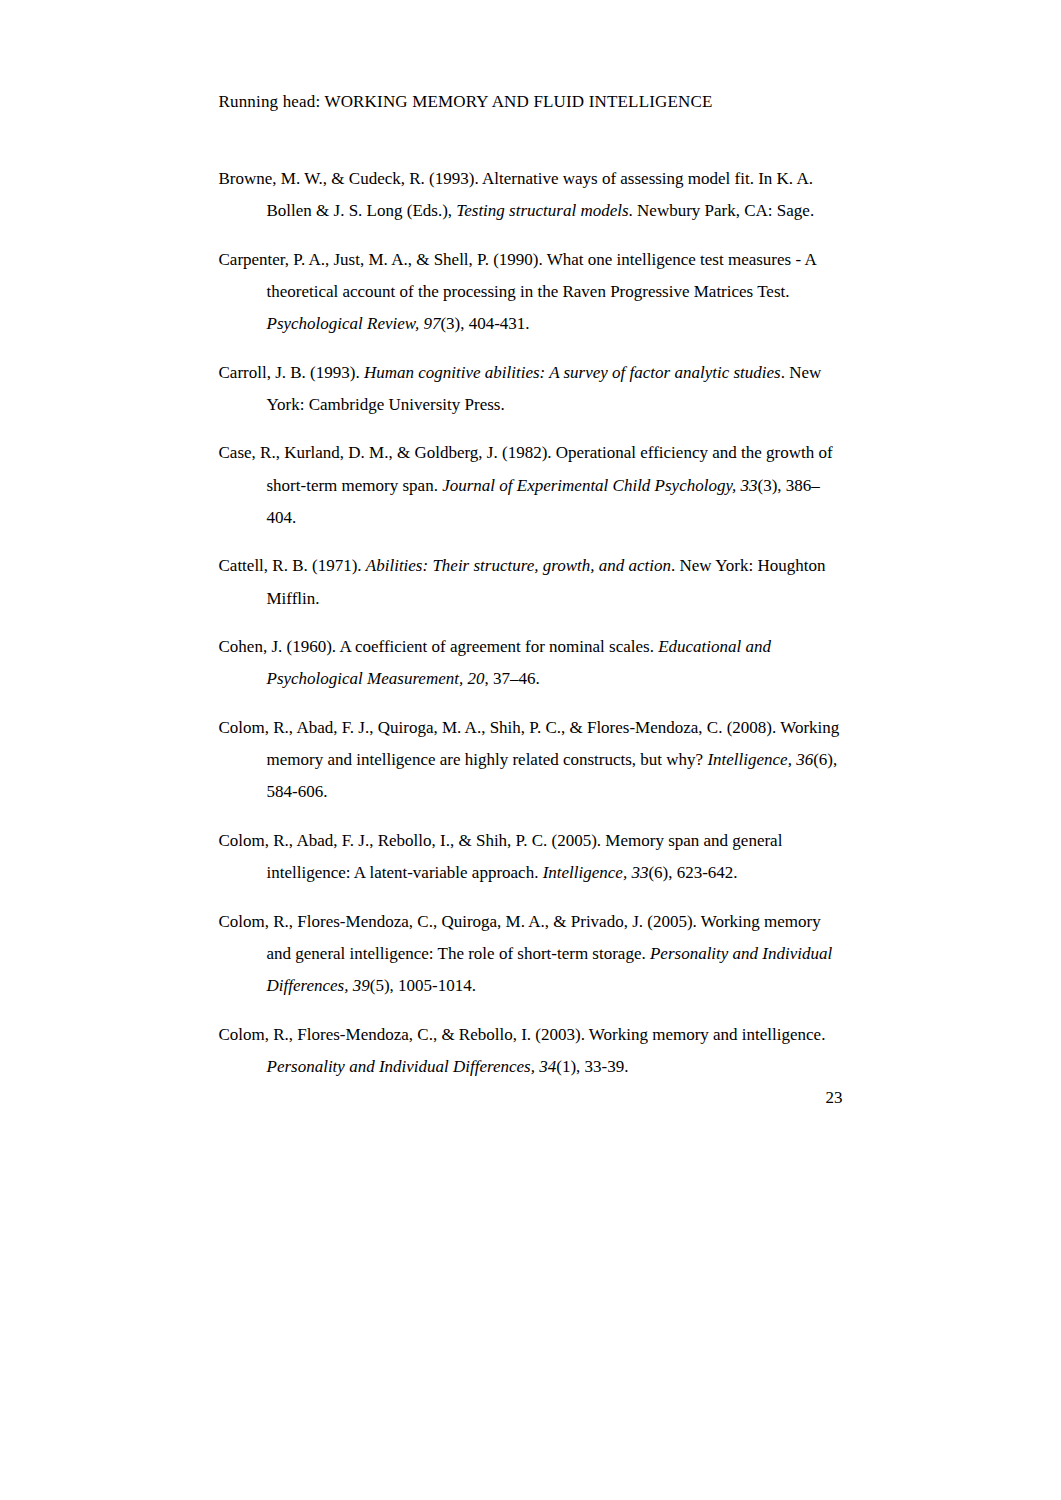Running head: WORKING MEMORY AND FLUID INTELLIGENCE
Browne, M. W., & Cudeck, R. (1993). Alternative ways of assessing model fit. In K. A. Bollen & J. S. Long (Eds.), Testing structural models. Newbury Park, CA: Sage.
Carpenter, P. A., Just, M. A., & Shell, P. (1990). What one intelligence test measures - A theoretical account of the processing in the Raven Progressive Matrices Test. Psychological Review, 97(3), 404-431.
Carroll, J. B. (1993). Human cognitive abilities: A survey of factor analytic studies. New York: Cambridge University Press.
Case, R., Kurland, D. M., & Goldberg, J. (1982). Operational efficiency and the growth of short-term memory span. Journal of Experimental Child Psychology, 33(3), 386–404.
Cattell, R. B. (1971). Abilities: Their structure, growth, and action. New York: Houghton Mifflin.
Cohen, J. (1960). A coefficient of agreement for nominal scales. Educational and Psychological Measurement, 20, 37–46.
Colom, R., Abad, F. J., Quiroga, M. A., Shih, P. C., & Flores-Mendoza, C. (2008). Working memory and intelligence are highly related constructs, but why? Intelligence, 36(6), 584-606.
Colom, R., Abad, F. J., Rebollo, I., & Shih, P. C. (2005). Memory span and general intelligence: A latent-variable approach. Intelligence, 33(6), 623-642.
Colom, R., Flores-Mendoza, C., Quiroga, M. A., & Privado, J. (2005). Working memory and general intelligence: The role of short-term storage. Personality and Individual Differences, 39(5), 1005-1014.
Colom, R., Flores-Mendoza, C., & Rebollo, I. (2003). Working memory and intelligence. Personality and Individual Differences, 34(1), 33-39.
23